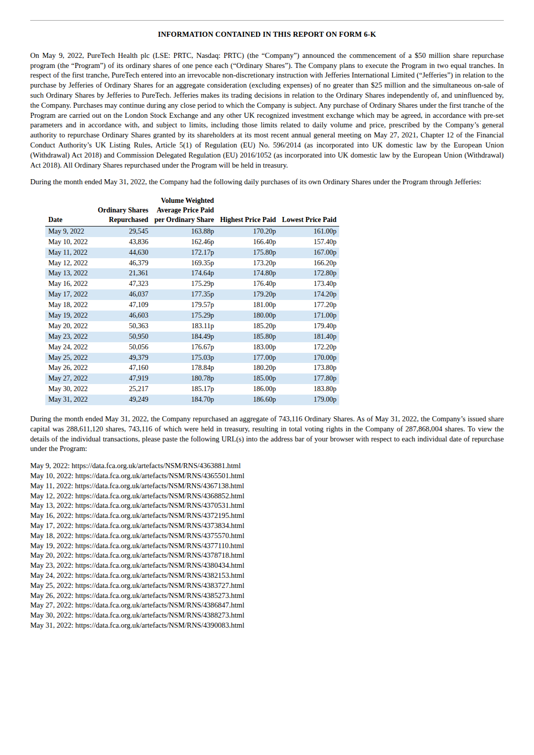INFORMATION CONTAINED IN THIS REPORT ON FORM 6-K
On May 9, 2022, PureTech Health plc (LSE: PRTC, Nasdaq: PRTC) (the “Company”) announced the commencement of a $50 million share repurchase program (the “Program”) of its ordinary shares of one pence each (“Ordinary Shares”). The Company plans to execute the Program in two equal tranches. In respect of the first tranche, PureTech entered into an irrevocable non-discretionary instruction with Jefferies International Limited (“Jefferies”) in relation to the purchase by Jefferies of Ordinary Shares for an aggregate consideration (excluding expenses) of no greater than $25 million and the simultaneous on-sale of such Ordinary Shares by Jefferies to PureTech. Jefferies makes its trading decisions in relation to the Ordinary Shares independently of, and uninfluenced by, the Company. Purchases may continue during any close period to which the Company is subject. Any purchase of Ordinary Shares under the first tranche of the Program are carried out on the London Stock Exchange and any other UK recognized investment exchange which may be agreed, in accordance with pre-set parameters and in accordance with, and subject to limits, including those limits related to daily volume and price, prescribed by the Company’s general authority to repurchase Ordinary Shares granted by its shareholders at its most recent annual general meeting on May 27, 2021, Chapter 12 of the Financial Conduct Authority’s UK Listing Rules, Article 5(1) of Regulation (EU) No. 596/2014 (as incorporated into UK domestic law by the European Union (Withdrawal) Act 2018) and Commission Delegated Regulation (EU) 2016/1052 (as incorporated into UK domestic law by the European Union (Withdrawal) Act 2018). All Ordinary Shares repurchased under the Program will be held in treasury.
During the month ended May 31, 2022, the Company had the following daily purchases of its own Ordinary Shares under the Program through Jefferies:
| Date | Ordinary Shares Repurchased | Volume Weighted Average Price Paid per Ordinary Share | Highest Price Paid | Lowest Price Paid |
| --- | --- | --- | --- | --- |
| May 9, 2022 | 29,545 | 163.88p | 170.20p | 161.00p |
| May 10, 2022 | 43,836 | 162.46p | 166.40p | 157.40p |
| May 11, 2022 | 44,630 | 172.17p | 175.80p | 167.00p |
| May 12, 2022 | 46,379 | 169.35p | 173.20p | 166.20p |
| May 13, 2022 | 21,361 | 174.64p | 174.80p | 172.80p |
| May 16, 2022 | 47,323 | 175.29p | 176.40p | 173.40p |
| May 17, 2022 | 46,037 | 177.35p | 179.20p | 174.20p |
| May 18, 2022 | 47,109 | 179.57p | 181.00p | 177.20p |
| May 19, 2022 | 46,603 | 175.29p | 180.00p | 171.00p |
| May 20, 2022 | 50,363 | 183.11p | 185.20p | 179.40p |
| May 23, 2022 | 50,950 | 184.49p | 185.80p | 181.40p |
| May 24, 2022 | 50,056 | 176.67p | 183.00p | 172.20p |
| May 25, 2022 | 49,379 | 175.03p | 177.00p | 170.00p |
| May 26, 2022 | 47,160 | 178.84p | 180.20p | 173.80p |
| May 27, 2022 | 47,919 | 180.78p | 185.00p | 177.80p |
| May 30, 2022 | 25,217 | 185.17p | 186.00p | 183.80p |
| May 31, 2022 | 49,249 | 184.70p | 186.60p | 179.00p |
During the month ended May 31, 2022, the Company repurchased an aggregate of 743,116 Ordinary Shares. As of May 31, 2022, the Company’s issued share capital was 288,611,120 shares, 743,116 of which were held in treasury, resulting in total voting rights in the Company of 287,868,004 shares. To view the details of the individual transactions, please paste the following URL(s) into the address bar of your browser with respect to each individual date of repurchase under the Program:
May 9, 2022: https://data.fca.org.uk/artefacts/NSM/RNS/4363881.html
May 10, 2022: https://data.fca.org.uk/artefacts/NSM/RNS/4365501.html
May 11, 2022: https://data.fca.org.uk/artefacts/NSM/RNS/4367138.html
May 12, 2022: https://data.fca.org.uk/artefacts/NSM/RNS/4368852.html
May 13, 2022: https://data.fca.org.uk/artefacts/NSM/RNS/4370531.html
May 16, 2022: https://data.fca.org.uk/artefacts/NSM/RNS/4372195.html
May 17, 2022: https://data.fca.org.uk/artefacts/NSM/RNS/4373834.html
May 18, 2022: https://data.fca.org.uk/artefacts/NSM/RNS/4375570.html
May 19, 2022: https://data.fca.org.uk/artefacts/NSM/RNS/4377110.html
May 20, 2022: https://data.fca.org.uk/artefacts/NSM/RNS/4378718.html
May 23, 2022: https://data.fca.org.uk/artefacts/NSM/RNS/4380434.html
May 24, 2022: https://data.fca.org.uk/artefacts/NSM/RNS/4382153.html
May 25, 2022: https://data.fca.org.uk/artefacts/NSM/RNS/4383727.html
May 26, 2022: https://data.fca.org.uk/artefacts/NSM/RNS/4385273.html
May 27, 2022: https://data.fca.org.uk/artefacts/NSM/RNS/4386847.html
May 30, 2022: https://data.fca.org.uk/artefacts/NSM/RNS/4388273.html
May 31, 2022: https://data.fca.org.uk/artefacts/NSM/RNS/4390083.html